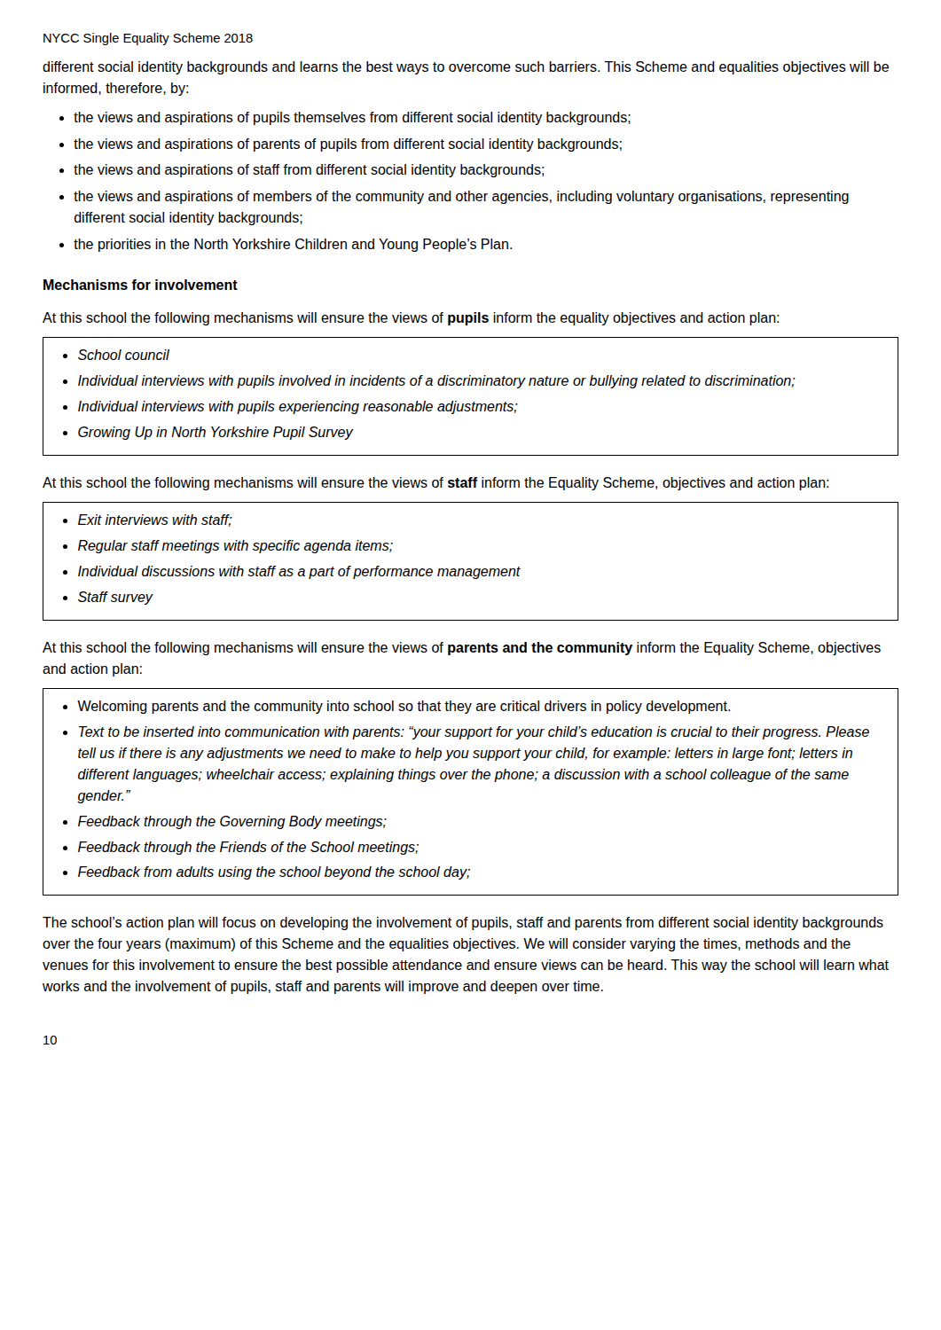NYCC Single Equality Scheme 2018
different social identity backgrounds and learns the best ways to overcome such barriers. This Scheme and equalities objectives will be informed, therefore, by:
the views and aspirations of pupils themselves from different social identity backgrounds;
the views and aspirations of parents of pupils from different social identity backgrounds;
the views and aspirations of staff from different social identity backgrounds;
the views and aspirations of members of the community and other agencies, including voluntary organisations, representing different social identity backgrounds;
the priorities in the North Yorkshire Children and Young People’s Plan.
Mechanisms for involvement
At this school the following mechanisms will ensure the views of pupils inform the equality objectives and action plan:
School council
Individual interviews with pupils involved in incidents of a discriminatory nature or bullying related to discrimination;
Individual interviews with pupils experiencing reasonable adjustments;
Growing Up in North Yorkshire Pupil Survey
At this school the following mechanisms will ensure the views of staff inform the Equality Scheme, objectives and action plan:
Exit interviews with staff;
Regular staff meetings with specific agenda items;
Individual discussions with staff as a part of performance management
Staff survey
At this school the following mechanisms will ensure the views of parents and the community inform the Equality Scheme, objectives and action plan:
Welcoming parents and the community into school so that they are critical drivers in policy development.
Text to be inserted into communication with parents: “your support for your child’s education is crucial to their progress. Please tell us if there is any adjustments we need to make to help you support your child, for example: letters in large font; letters in different languages; wheelchair access; explaining things over the phone; a discussion with a school colleague of the same gender.”
Feedback through the Governing Body meetings;
Feedback through the Friends of the School meetings;
Feedback from adults using the school beyond the school day;
The school’s action plan will focus on developing the involvement of pupils, staff and parents from different social identity backgrounds over the four years (maximum) of this Scheme and the equalities objectives. We will consider varying the times, methods and the venues for this involvement to ensure the best possible attendance and ensure views can be heard. This way the school will learn what works and the involvement of pupils, staff and parents will improve and deepen over time.
10